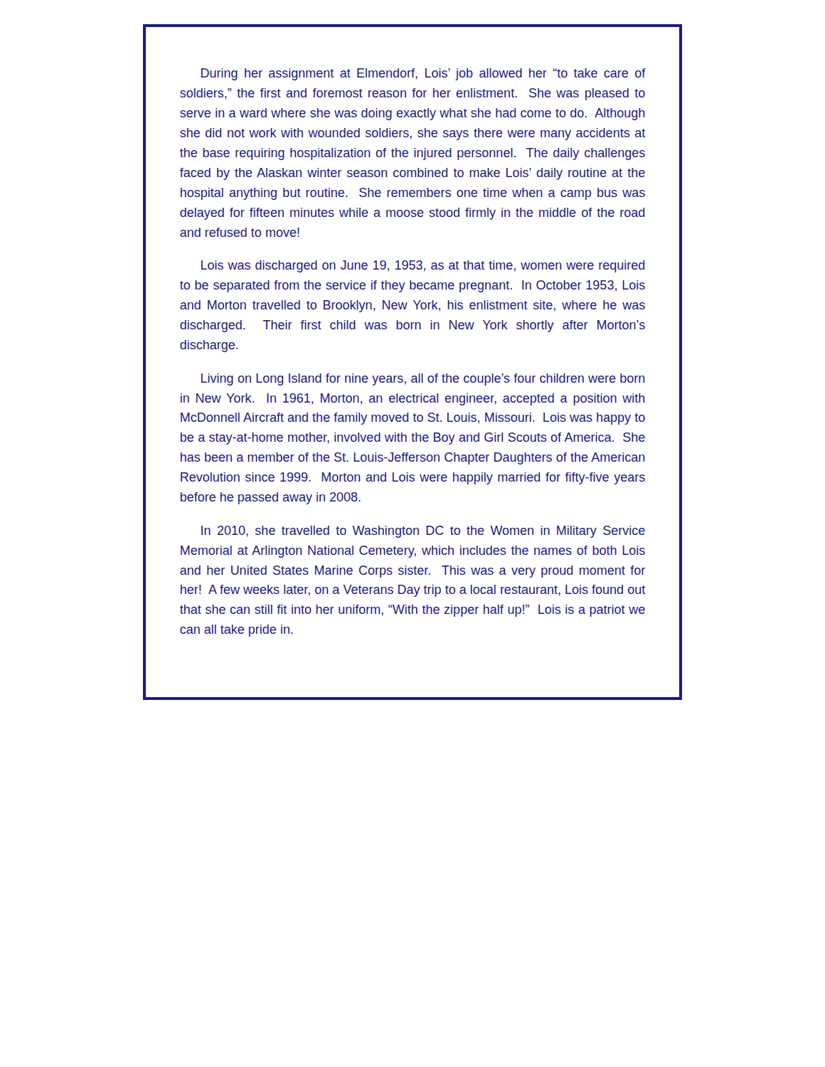During her assignment at Elmendorf, Lois’ job allowed her “to take care of soldiers,” the first and foremost reason for her enlistment. She was pleased to serve in a ward where she was doing exactly what she had come to do. Although she did not work with wounded soldiers, she says there were many accidents at the base requiring hospitalization of the injured personnel. The daily challenges faced by the Alaskan winter season combined to make Lois’ daily routine at the hospital anything but routine. She remembers one time when a camp bus was delayed for fifteen minutes while a moose stood firmly in the middle of the road and refused to move!
Lois was discharged on June 19, 1953, as at that time, women were required to be separated from the service if they became pregnant. In October 1953, Lois and Morton travelled to Brooklyn, New York, his enlistment site, where he was discharged. Their first child was born in New York shortly after Morton’s discharge.
Living on Long Island for nine years, all of the couple’s four children were born in New York. In 1961, Morton, an electrical engineer, accepted a position with McDonnell Aircraft and the family moved to St. Louis, Missouri. Lois was happy to be a stay-at-home mother, involved with the Boy and Girl Scouts of America. She has been a member of the St. Louis-Jefferson Chapter Daughters of the American Revolution since 1999. Morton and Lois were happily married for fifty-five years before he passed away in 2008.
In 2010, she travelled to Washington DC to the Women in Military Service Memorial at Arlington National Cemetery, which includes the names of both Lois and her United States Marine Corps sister. This was a very proud moment for her! A few weeks later, on a Veterans Day trip to a local restaurant, Lois found out that she can still fit into her uniform, “With the zipper half up!” Lois is a patriot we can all take pride in.